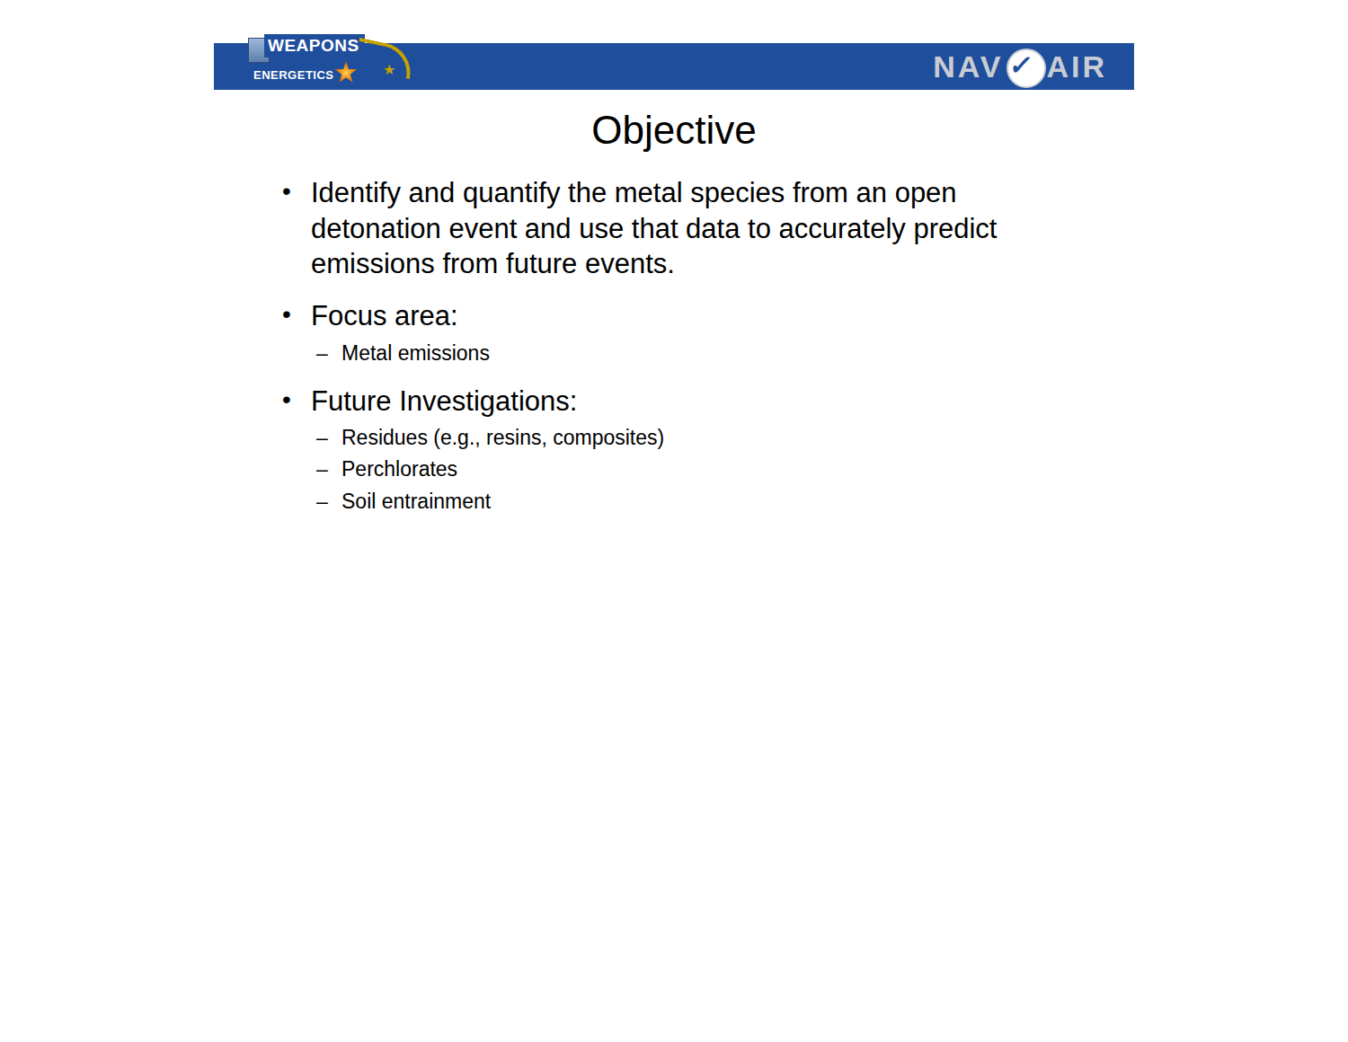WEAPONS
ENERGETICS
★
DEPARTMENT
NAV ✓ AIR
Objective
Identify and quantify the metal species from an open detonation event and use that data to accurately predict emissions from future events.
Focus area:
Metal emissions
Future Investigations:
Residues (e.g., resins, composites)
Perchlorates
Soil entrainment